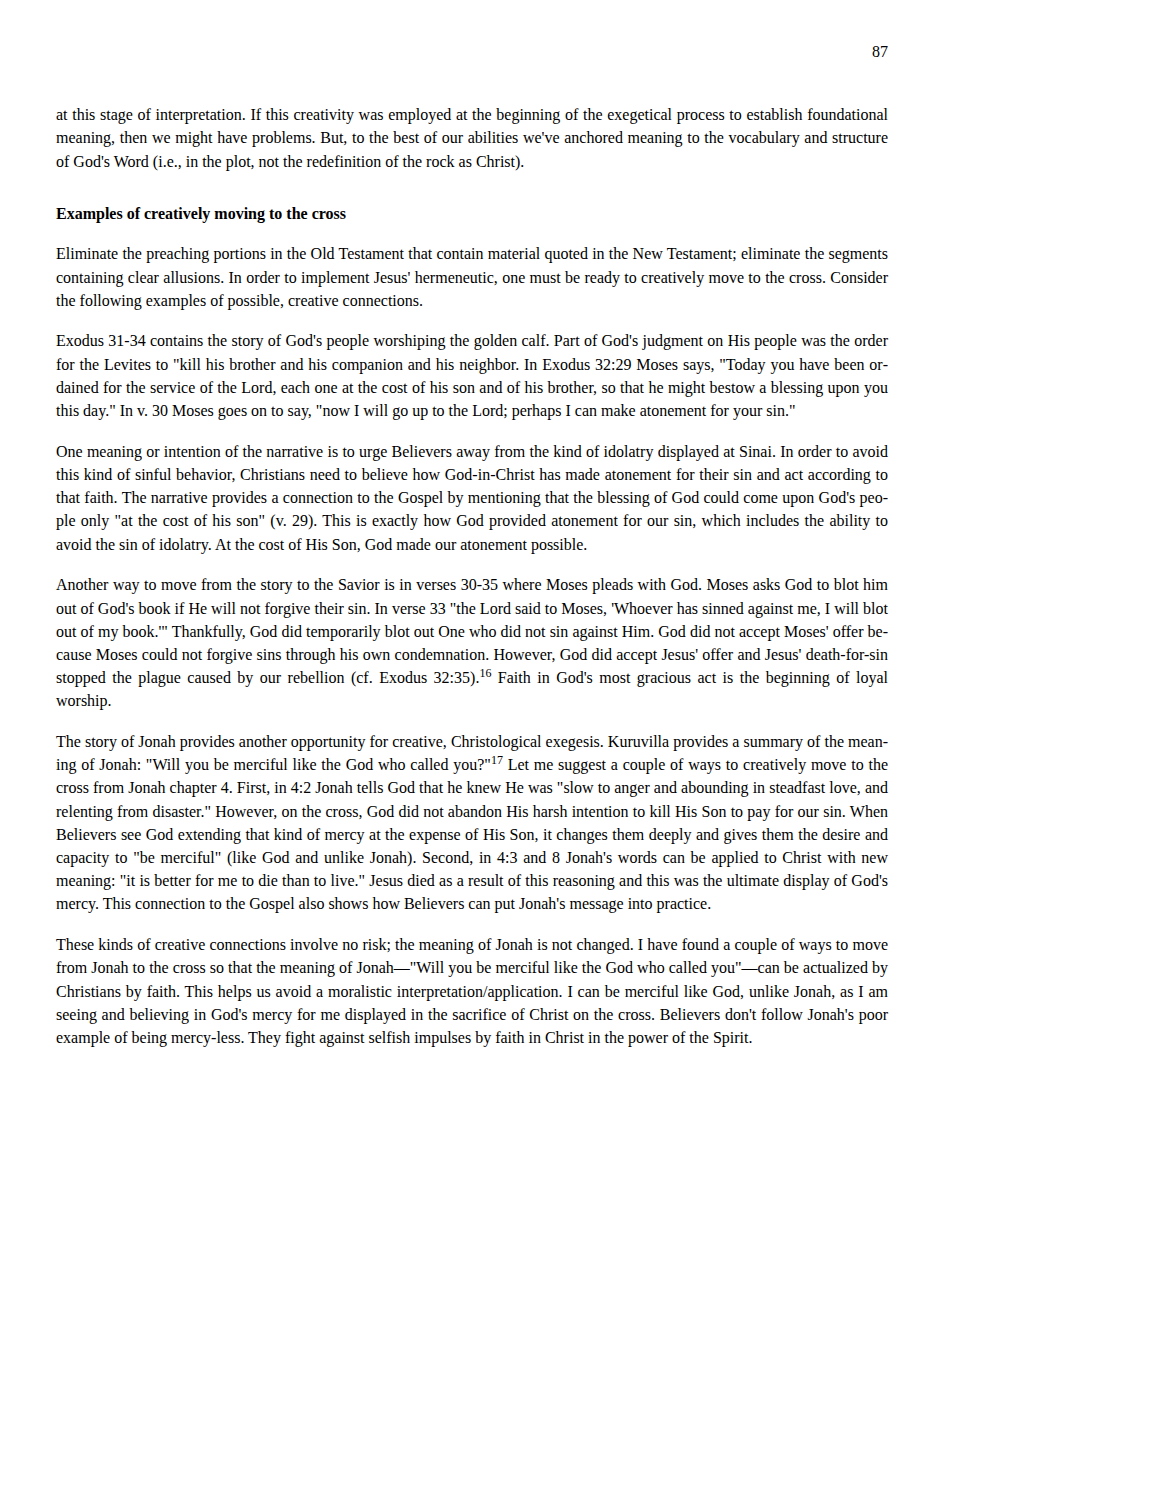87
at this stage of interpretation. If this creativity was employed at the beginning of the exegetical process to establish foundational meaning, then we might have problems. But, to the best of our abilities we've anchored meaning to the vocabulary and structure of God's Word (i.e., in the plot, not the redefinition of the rock as Christ).
Examples of creatively moving to the cross
Eliminate the preaching portions in the Old Testament that contain material quoted in the New Testament; eliminate the segments containing clear allusions. In order to implement Jesus' hermeneutic, one must be ready to creatively move to the cross. Consider the following examples of possible, creative connections.
Exodus 31-34 contains the story of God's people worshiping the golden calf. Part of God's judgment on His people was the order for the Levites to "kill his brother and his companion and his neighbor. In Exodus 32:29 Moses says, "Today you have been ordained for the service of the Lord, each one at the cost of his son and of his brother, so that he might bestow a blessing upon you this day." In v. 30 Moses goes on to say, "now I will go up to the Lord; perhaps I can make atonement for your sin."
One meaning or intention of the narrative is to urge Believers away from the kind of idolatry displayed at Sinai. In order to avoid this kind of sinful behavior, Christians need to believe how God-in-Christ has made atonement for their sin and act according to that faith. The narrative provides a connection to the Gospel by mentioning that the blessing of God could come upon God's people only "at the cost of his son" (v. 29). This is exactly how God provided atonement for our sin, which includes the ability to avoid the sin of idolatry. At the cost of His Son, God made our atonement possible.
Another way to move from the story to the Savior is in verses 30-35 where Moses pleads with God. Moses asks God to blot him out of God's book if He will not forgive their sin. In verse 33 "the Lord said to Moses, 'Whoever has sinned against me, I will blot out of my book.'" Thankfully, God did temporarily blot out One who did not sin against Him. God did not accept Moses' offer because Moses could not forgive sins through his own condemnation. However, God did accept Jesus' offer and Jesus' death-for-sin stopped the plague caused by our rebellion (cf. Exodus 32:35).16 Faith in God's most gracious act is the beginning of loyal worship.
The story of Jonah provides another opportunity for creative, Christological exegesis. Kuruvilla provides a summary of the meaning of Jonah: "Will you be merciful like the God who called you?"17 Let me suggest a couple of ways to creatively move to the cross from Jonah chapter 4. First, in 4:2 Jonah tells God that he knew He was "slow to anger and abounding in steadfast love, and relenting from disaster." However, on the cross, God did not abandon His harsh intention to kill His Son to pay for our sin. When Believers see God extending that kind of mercy at the expense of His Son, it changes them deeply and gives them the desire and capacity to "be merciful" (like God and unlike Jonah). Second, in 4:3 and 8 Jonah's words can be applied to Christ with new meaning: "it is better for me to die than to live." Jesus died as a result of this reasoning and this was the ultimate display of God's mercy. This connection to the Gospel also shows how Believers can put Jonah's message into practice.
These kinds of creative connections involve no risk; the meaning of Jonah is not changed. I have found a couple of ways to move from Jonah to the cross so that the meaning of Jonah—"Will you be merciful like the God who called you"—can be actualized by Christians by faith. This helps us avoid a moralistic interpretation/application. I can be merciful like God, unlike Jonah, as I am seeing and believing in God's mercy for me displayed in the sacrifice of Christ on the cross. Believers don't follow Jonah's poor example of being mercy-less. They fight against selfish impulses by faith in Christ in the power of the Spirit.